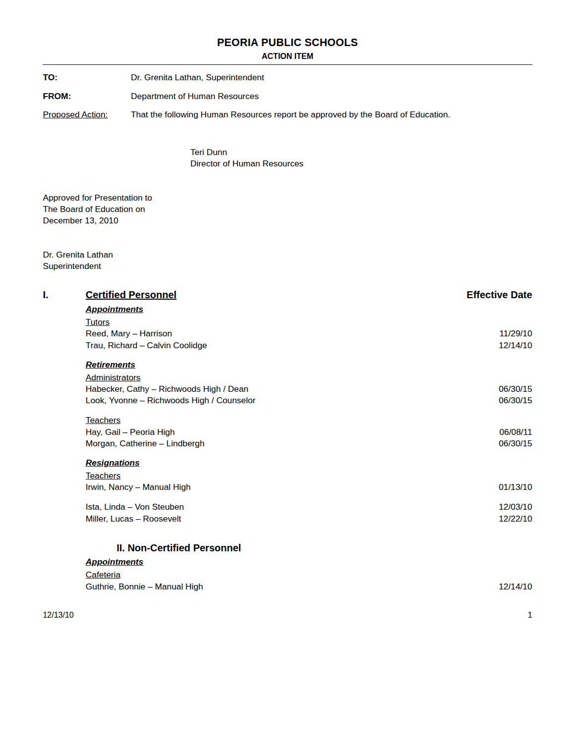PEORIA PUBLIC SCHOOLS
ACTION ITEM
| TO: | Dr. Grenita Lathan, Superintendent |
| FROM: | Department of Human Resources |
| Proposed Action: | That the following Human Resources report be approved by the Board of Education. |
Teri Dunn
Director of Human Resources
Approved for Presentation to
The Board of Education on
December 13, 2010
Dr. Grenita Lathan
Superintendent
I. Certified Personnel Effective Date
Appointments
Tutors
| Reed, Mary – Harrison | 11/29/10 |
| Trau, Richard – Calvin Coolidge | 12/14/10 |
Retirements
Administrators
| Habecker, Cathy – Richwoods High / Dean | 06/30/15 |
| Look, Yvonne – Richwoods High / Counselor | 06/30/15 |
Teachers
| Hay, Gail – Peoria High | 06/08/11 |
| Morgan, Catherine – Lindbergh | 06/30/15 |
Resignations
Teachers
| Irwin, Nancy – Manual High | 01/13/10 |
| Ista, Linda – Von Steuben | 12/03/10 |
| Miller, Lucas – Roosevelt | 12/22/10 |
II. Non-Certified Personnel
Appointments
Cafeteria
| Guthrie, Bonnie – Manual High | 12/14/10 |
12/13/10 1